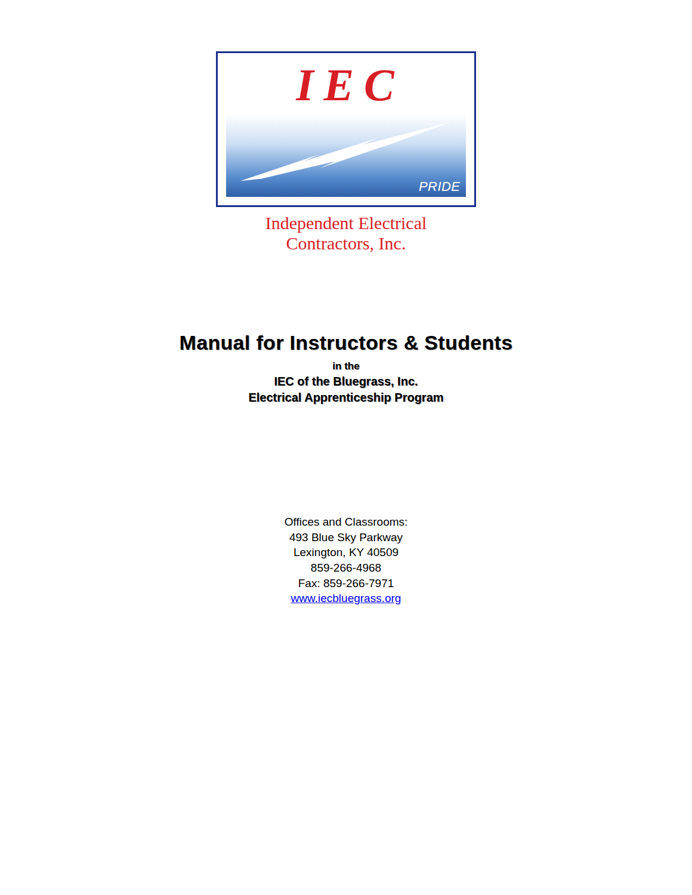IEC
PRIDE
Independent Electrical
Contractors, Inc.
Manual for Instructors & Students
in the
IEC of the Bluegrass, Inc.
Electrical Apprenticeship Program
Offices and Classrooms:
493 Blue Sky Parkway
Lexington, KY 40509
859-266-4968
Fax: 859-266-7971
www.iecbluegrass.org